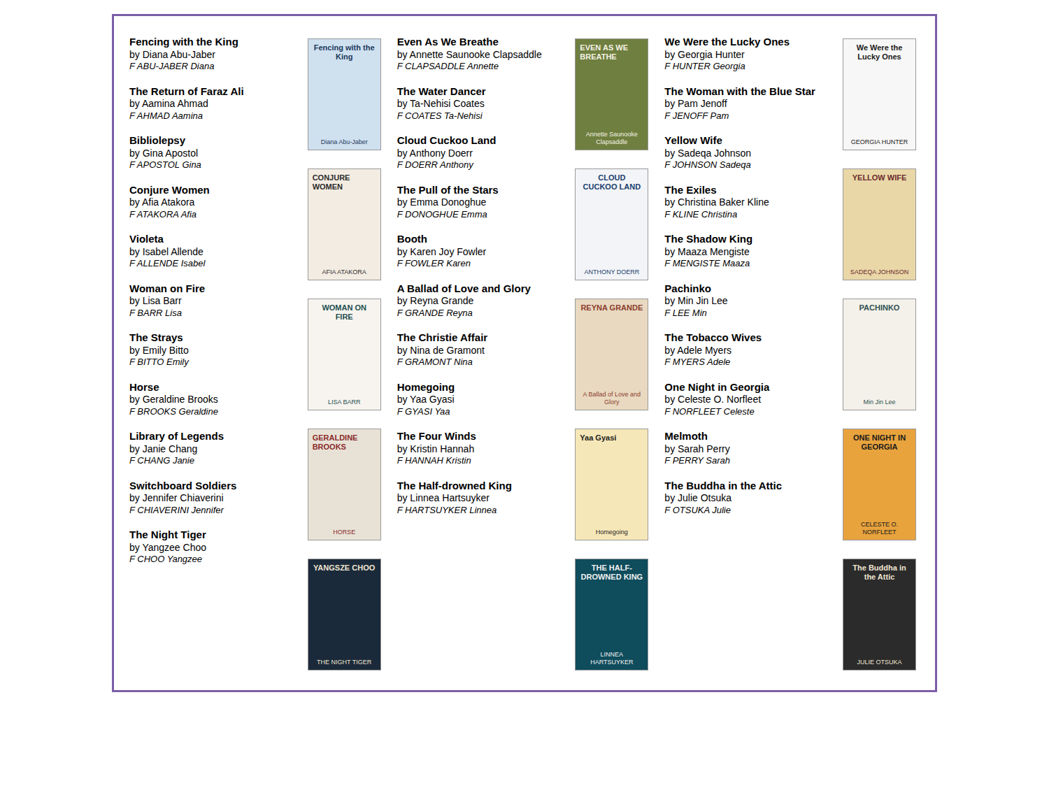Fencing with the King
by Diana Abu-Jaber
F ABU-JABER Diana
The Return of Faraz Ali
by Aamina Ahmad
F AHMAD Aamina
Bibliolepsy
by Gina Apostol
F APOSTOL Gina
Conjure Women
by Afia Atakora
F ATAKORA Afia
Violeta
by Isabel Allende
F ALLENDE Isabel
Woman on Fire
by Lisa Barr
F BARR Lisa
The Strays
by Emily Bitto
F BITTO Emily
Horse
by Geraldine Brooks
F BROOKS Geraldine
Library of Legends
by Janie Chang
F CHANG Janie
Switchboard Soldiers
by Jennifer Chiaverini
F CHIAVERINI Jennifer
The Night Tiger
by Yangzee Choo
F CHOO Yangzee
Fencing with the King
Diana Abu-Jaber
CONJURE WOMEN
AFIA ATAKORA
WOMAN ON FIRE
LISA BARR
GERALDINE BROOKS
HORSE
YANGSZE CHOO
THE NIGHT TIGER
Even As We Breathe
by Annette Saunooke Clapsaddle
F CLAPSADDLE Annette
The Water Dancer
by Ta-Nehisi Coates
F COATES Ta-Nehisi
Cloud Cuckoo Land
by Anthony Doerr
F DOERR Anthony
The Pull of the Stars
by Emma Donoghue
F DONOGHUE Emma
Booth
by Karen Joy Fowler
F FOWLER Karen
A Ballad of Love and Glory
by Reyna Grande
F GRANDE Reyna
The Christie Affair
by Nina de Gramont
F GRAMONT Nina
Homegoing
by Yaa Gyasi
F GYASI Yaa
The Four Winds
by Kristin Hannah
F HANNAH Kristin
The Half-drowned King
by Linnea Hartsuyker
F HARTSUYKER Linnea
EVEN AS WE BREATHE
Annette Saunooke Clapsaddle
CLOUD CUCKOO LAND
ANTHONY DOERR
REYNA GRANDE
A Ballad of Love and Glory
Yaa Gyasi
Homegoing
THE HALF-DROWNED KING
LINNEA HARTSUYKER
We Were the Lucky Ones
by Georgia Hunter
F HUNTER Georgia
The Woman with the Blue Star
by Pam Jenoff
F JENOFF Pam
Yellow Wife
by Sadeqa Johnson
F JOHNSON Sadeqa
The Exiles
by Christina Baker Kline
F KLINE Christina
The Shadow King
by Maaza Mengiste
F MENGISTE Maaza
Pachinko
by Min Jin Lee
F LEE Min
The Tobacco Wives
by Adele Myers
F MYERS Adele
One Night in Georgia
by Celeste O. Norfleet
F NORFLEET Celeste
Melmoth
by Sarah Perry
F PERRY Sarah
The Buddha in the Attic
by Julie Otsuka
F OTSUKA Julie
We Were the Lucky Ones
GEORGIA HUNTER
YELLOW WIFE
SADEQA JOHNSON
PACHINKO
Min Jin Lee
ONE NIGHT IN GEORGIA
CELESTE O. NORFLEET
The Buddha in the Attic
JULIE OTSUKA